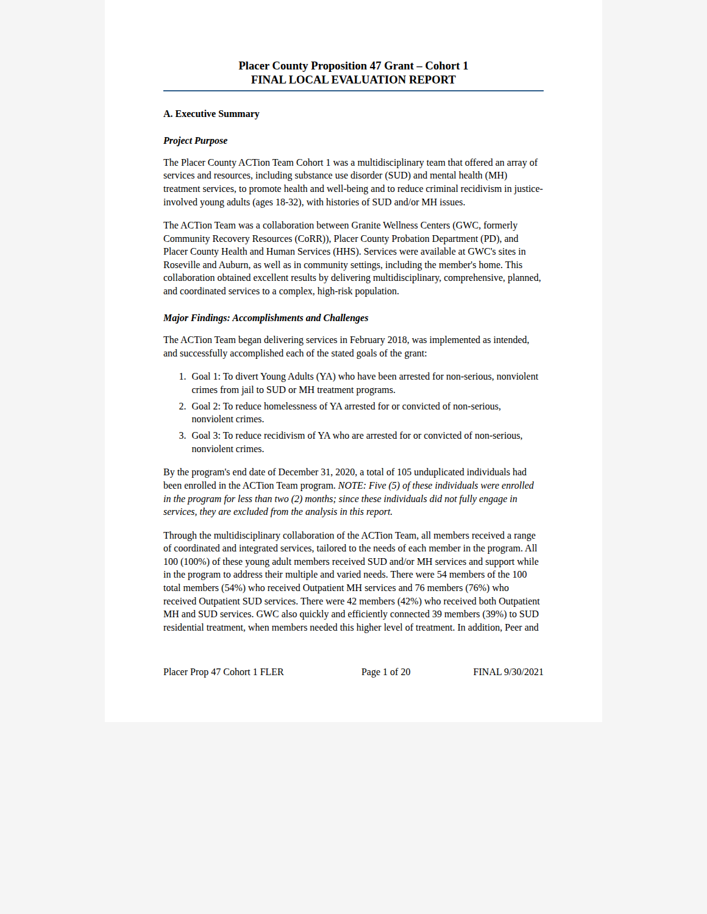Placer County Proposition 47 Grant – Cohort 1
FINAL LOCAL EVALUATION REPORT
A. Executive Summary
Project Purpose
The Placer County ACTion Team Cohort 1 was a multidisciplinary team that offered an array of services and resources, including substance use disorder (SUD) and mental health (MH) treatment services, to promote health and well-being and to reduce criminal recidivism in justice-involved young adults (ages 18-32), with histories of SUD and/or MH issues.
The ACTion Team was a collaboration between Granite Wellness Centers (GWC, formerly Community Recovery Resources (CoRR)), Placer County Probation Department (PD), and Placer County Health and Human Services (HHS). Services were available at GWC's sites in Roseville and Auburn, as well as in community settings, including the member's home. This collaboration obtained excellent results by delivering multidisciplinary, comprehensive, planned, and coordinated services to a complex, high-risk population.
Major Findings: Accomplishments and Challenges
The ACTion Team began delivering services in February 2018, was implemented as intended, and successfully accomplished each of the stated goals of the grant:
Goal 1: To divert Young Adults (YA) who have been arrested for non-serious, nonviolent crimes from jail to SUD or MH treatment programs.
Goal 2: To reduce homelessness of YA arrested for or convicted of non-serious, nonviolent crimes.
Goal 3: To reduce recidivism of YA who are arrested for or convicted of non-serious, nonviolent crimes.
By the program's end date of December 31, 2020, a total of 105 unduplicated individuals had been enrolled in the ACTion Team program. NOTE: Five (5) of these individuals were enrolled in the program for less than two (2) months; since these individuals did not fully engage in services, they are excluded from the analysis in this report.
Through the multidisciplinary collaboration of the ACTion Team, all members received a range of coordinated and integrated services, tailored to the needs of each member in the program. All 100 (100%) of these young adult members received SUD and/or MH services and support while in the program to address their multiple and varied needs. There were 54 members of the 100 total members (54%) who received Outpatient MH services and 76 members (76%) who received Outpatient SUD services. There were 42 members (42%) who received both Outpatient MH and SUD services. GWC also quickly and efficiently connected 39 members (39%) to SUD residential treatment, when members needed this higher level of treatment. In addition, Peer and
Placer Prop 47 Cohort 1 FLER
Page 1 of 20
FINAL 9/30/2021